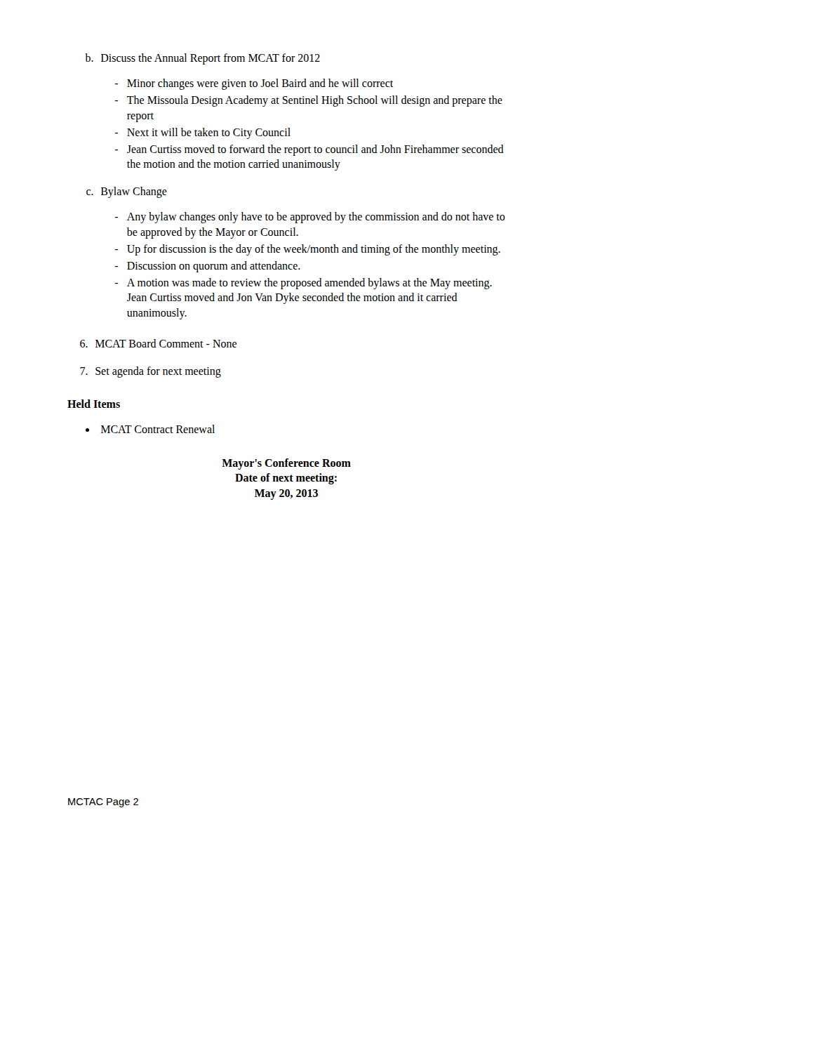Discuss the Annual Report from MCAT for 2012
Minor changes were given to Joel Baird and he will correct
The Missoula Design Academy at Sentinel High School will design and prepare the report
Next it will be taken to City Council
Jean Curtiss moved to forward the report to council and John Firehammer seconded the motion and the motion carried unanimously
Bylaw Change
Any bylaw changes only have to be approved by the commission and do not have to be approved by the Mayor or Council.
Up for discussion is the day of the week/month and timing of the monthly meeting.
Discussion on quorum and attendance.
A motion was made to review the proposed amended bylaws at the May meeting. Jean Curtiss moved and Jon Van Dyke seconded the motion and it carried unanimously.
MCAT Board Comment - None
Set agenda for next meeting
Held Items
MCAT Contract Renewal
Mayor's Conference Room
Date of next meeting:
May 20, 2013
MCTAC Page 2